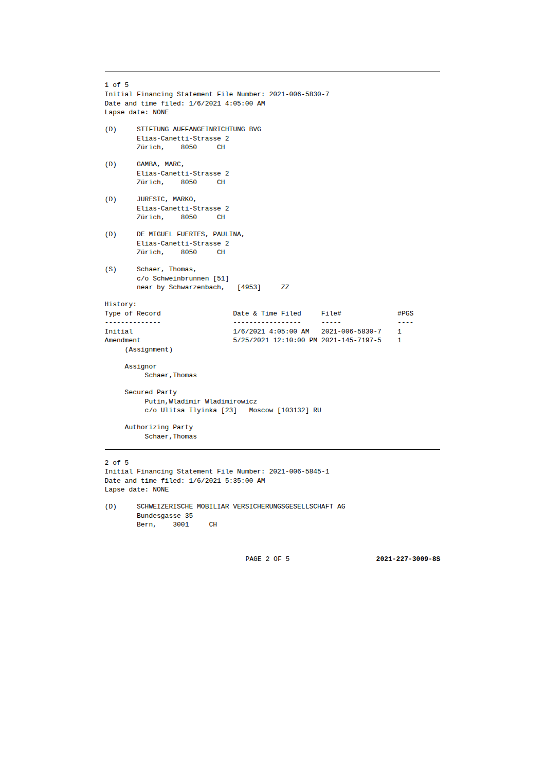1 of 5
Initial Financing Statement File Number: 2021-006-5830-7
Date and time filed: 1/6/2021 4:05:00 AM
Lapse date: NONE
(D)     STIFTUNG AUFFANGEINRICHTUNG BVG
        Elias-Canetti-Strasse 2
        Zürich,    8050     CH
(D)     GAMBA, MARC,
        Elias-Canetti-Strasse 2
        Zürich,    8050     CH
(D)     JURESIC, MARKO,
        Elias-Canetti-Strasse 2
        Zürich,    8050     CH
(D)     DE MIGUEL FUERTES, PAULINA,
        Elias-Canetti-Strasse 2
        Zürich,    8050     CH
(S)     Schaer, Thomas,
        c/o Schweinbrunnen [51]
        near by Schwarzenbach,   [4953]     ZZ
History:
Type of Record                  Date & Time Filed     File#              #PGS
--------------                  -----------------     -----              ----
Initial                         1/6/2021 4:05:00 AM   2021-006-5830-7    1
Amendment                       5/25/2021 12:10:00 PM 2021-145-7197-5    1
     (Assignment)
     Assignor
          Schaer,Thomas
     Secured Party
          Putin,Wladimir Wladimirowicz
          c/o Ulitsa Ilyinka [23]   Moscow [103132] RU
     Authorizing Party
          Schaer,Thomas
2 of 5
Initial Financing Statement File Number: 2021-006-5845-1
Date and time filed: 1/6/2021 5:35:00 AM
Lapse date: NONE
(D)     SCHWEIZERISCHE MOBILIAR VERSICHERUNGSGESELLSCHAFT AG
        Bundesgasse 35
        Bern,    3001     CH
PAGE 2 OF 5
2021-227-3009-8S